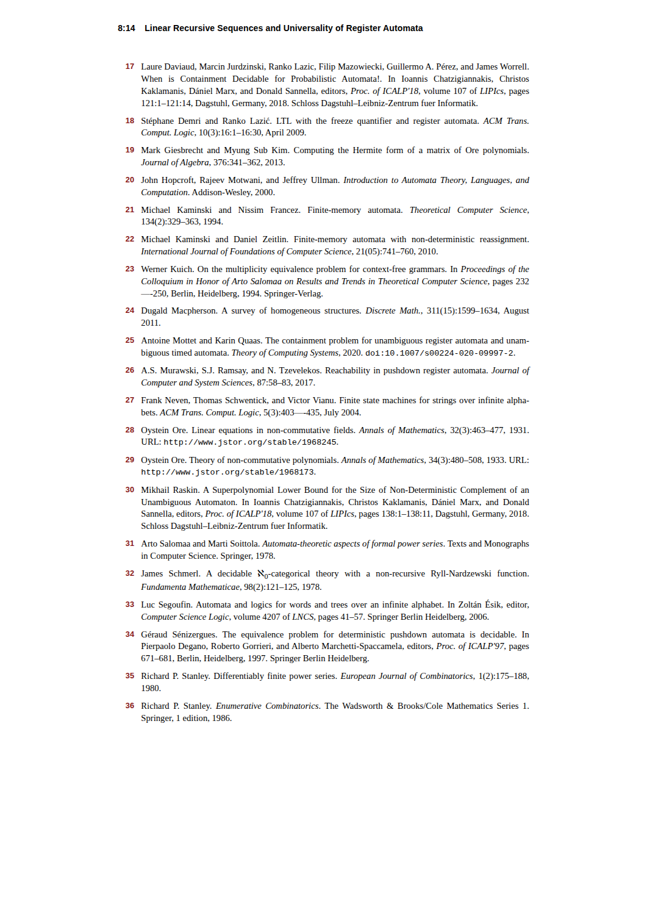8:14 Linear Recursive Sequences and Universality of Register Automata
17 Laure Daviaud, Marcin Jurdzinski, Ranko Lazic, Filip Mazowiecki, Guillermo A. Pérez, and James Worrell. When is Containment Decidable for Probabilistic Automata!. In Ioannis Chatzigiannakis, Christos Kaklamanis, Dániel Marx, and Donald Sannella, editors, Proc. of ICALP'18, volume 107 of LIPIcs, pages 121:1–121:14, Dagstuhl, Germany, 2018. Schloss Dagstuhl–Leibniz-Zentrum fuer Informatik.
18 Stéphane Demri and Ranko Lazić. LTL with the freeze quantifier and register automata. ACM Trans. Comput. Logic, 10(3):16:1–16:30, April 2009.
19 Mark Giesbrecht and Myung Sub Kim. Computing the Hermite form of a matrix of Ore polynomials. Journal of Algebra, 376:341–362, 2013.
20 John Hopcroft, Rajeev Motwani, and Jeffrey Ullman. Introduction to Automata Theory, Languages, and Computation. Addison-Wesley, 2000.
21 Michael Kaminski and Nissim Francez. Finite-memory automata. Theoretical Computer Science, 134(2):329–363, 1994.
22 Michael Kaminski and Daniel Zeitlin. Finite-memory automata with non-deterministic reassignment. International Journal of Foundations of Computer Science, 21(05):741–760, 2010.
23 Werner Kuich. On the multiplicity equivalence problem for context-free grammars. In Proceedings of the Colloquium in Honor of Arto Salomaa on Results and Trends in Theoretical Computer Science, pages 232—-250, Berlin, Heidelberg, 1994. Springer-Verlag.
24 Dugald Macpherson. A survey of homogeneous structures. Discrete Math., 311(15):1599–1634, August 2011.
25 Antoine Mottet and Karin Quaas. The containment problem for unambiguous register automata and unambiguous timed automata. Theory of Computing Systems, 2020. doi:10.1007/s00224-020-09997-2.
26 A.S. Murawski, S.J. Ramsay, and N. Tzevelekos. Reachability in pushdown register automata. Journal of Computer and System Sciences, 87:58–83, 2017.
27 Frank Neven, Thomas Schwentick, and Victor Vianu. Finite state machines for strings over infinite alphabets. ACM Trans. Comput. Logic, 5(3):403—-435, July 2004.
28 Oystein Ore. Linear equations in non-commutative fields. Annals of Mathematics, 32(3):463–477, 1931. URL: http://www.jstor.org/stable/1968245.
29 Oystein Ore. Theory of non-commutative polynomials. Annals of Mathematics, 34(3):480–508, 1933. URL: http://www.jstor.org/stable/1968173.
30 Mikhail Raskin. A Superpolynomial Lower Bound for the Size of Non-Deterministic Complement of an Unambiguous Automaton. In Ioannis Chatzigiannakis, Christos Kaklamanis, Dániel Marx, and Donald Sannella, editors, Proc. of ICALP'18, volume 107 of LIPIcs, pages 138:1–138:11, Dagstuhl, Germany, 2018. Schloss Dagstuhl–Leibniz-Zentrum fuer Informatik.
31 Arto Salomaa and Marti Soittola. Automata-theoretic aspects of formal power series. Texts and Monographs in Computer Science. Springer, 1978.
32 James Schmerl. A decidable ℵ0-categorical theory with a non-recursive Ryll-Nardzewski function. Fundamenta Mathematicae, 98(2):121–125, 1978.
33 Luc Segoufin. Automata and logics for words and trees over an infinite alphabet. In Zoltán Ésik, editor, Computer Science Logic, volume 4207 of LNCS, pages 41–57. Springer Berlin Heidelberg, 2006.
34 Géraud Sénizergues. The equivalence problem for deterministic pushdown automata is decidable. In Pierpaolo Degano, Roberto Gorrieri, and Alberto Marchetti-Spaccamela, editors, Proc. of ICALP'97, pages 671–681, Berlin, Heidelberg, 1997. Springer Berlin Heidelberg.
35 Richard P. Stanley. Differentiably finite power series. European Journal of Combinatorics, 1(2):175–188, 1980.
36 Richard P. Stanley. Enumerative Combinatorics. The Wadsworth & Brooks/Cole Mathematics Series 1. Springer, 1 edition, 1986.